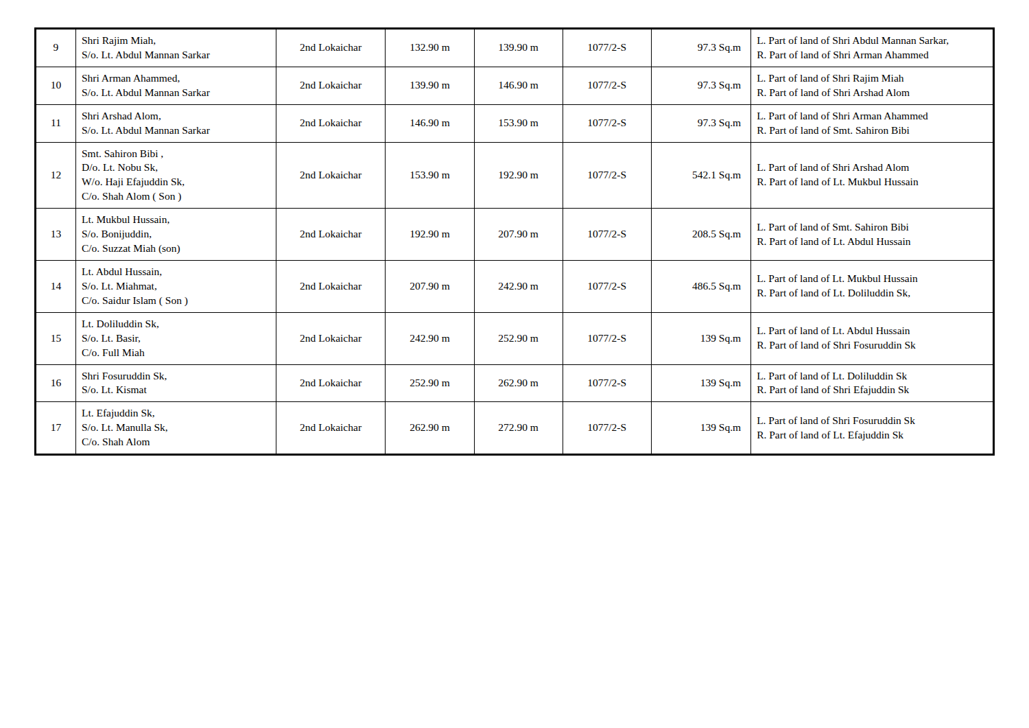| 9 | Shri Rajim Miah, S/o. Lt. Abdul Mannan Sarkar | 2nd Lokaichar | 132.90 m | 139.90 m | 1077/2-S | 97.3 Sq.m | L. Part of land of Shri Abdul Mannan Sarkar, R. Part of land of Shri Arman Ahammed |
| 10 | Shri Arman Ahammed, S/o. Lt. Abdul Mannan Sarkar | 2nd Lokaichar | 139.90 m | 146.90 m | 1077/2-S | 97.3 Sq.m | L. Part of land of Shri Rajim Miah R. Part of land of Shri Arshad Alom |
| 11 | Shri Arshad Alom, S/o. Lt. Abdul Mannan Sarkar | 2nd Lokaichar | 146.90 m | 153.90 m | 1077/2-S | 97.3 Sq.m | L. Part of land of Shri Arman Ahammed R. Part of land of Smt. Sahiron Bibi |
| 12 | Smt. Sahiron Bibi , D/o. Lt. Nobu Sk, W/o. Haji Efajuddin Sk, C/o. Shah Alom ( Son ) | 2nd Lokaichar | 153.90 m | 192.90 m | 1077/2-S | 542.1 Sq.m | L. Part of land of Shri Arshad Alom R. Part of land of Lt. Mukbul Hussain |
| 13 | Lt. Mukbul Hussain, S/o. Bonijuddin, C/o. Suzzat Miah (son) | 2nd Lokaichar | 192.90 m | 207.90 m | 1077/2-S | 208.5 Sq.m | L. Part of land of Smt. Sahiron Bibi R. Part of land of Lt. Abdul Hussain |
| 14 | Lt. Abdul Hussain, S/o. Lt. Miahmat, C/o. Saidur Islam ( Son ) | 2nd Lokaichar | 207.90 m | 242.90 m | 1077/2-S | 486.5 Sq.m | L. Part of land of Lt. Mukbul Hussain R. Part of land of Lt. Doliluddin Sk, |
| 15 | Lt. Doliluddin Sk, S/o. Lt. Basir, C/o. Full Miah | 2nd Lokaichar | 242.90 m | 252.90 m | 1077/2-S | 139 Sq.m | L. Part of land of Lt. Abdul Hussain R. Part of land of Shri Fosuruddin Sk |
| 16 | Shri Fosuruddin Sk, S/o. Lt. Kismat | 2nd Lokaichar | 252.90 m | 262.90 m | 1077/2-S | 139 Sq.m | L. Part of land of Lt. Doliluddin Sk R. Part of land of Shri Efajuddin Sk |
| 17 | Lt. Efajuddin Sk, S/o. Lt. Manulla Sk, C/o. Shah Alom | 2nd Lokaichar | 262.90 m | 272.90 m | 1077/2-S | 139 Sq.m | L. Part of land of Shri Fosuruddin Sk R. Part of land of Lt. Efajuddin Sk |